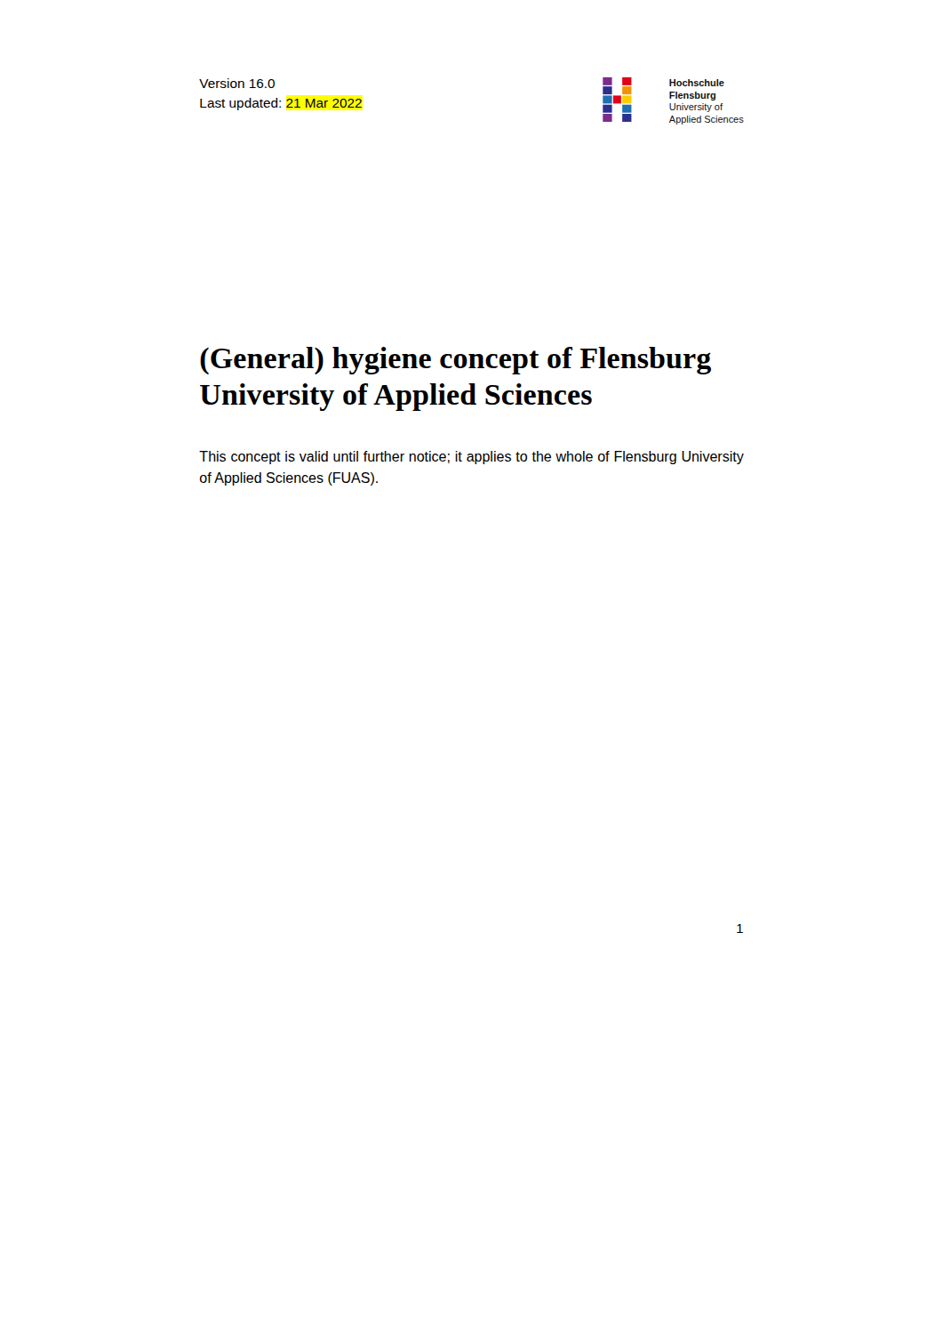Version 16.0
Last updated: 21 Mar 2022
Hochschule
Flensburg
University of
Applied Sciences
(General) hygiene concept of Flensburg University of Applied Sciences
This concept is valid until further notice; it applies to the whole of Flensburg University of Applied Sciences (FUAS).
1